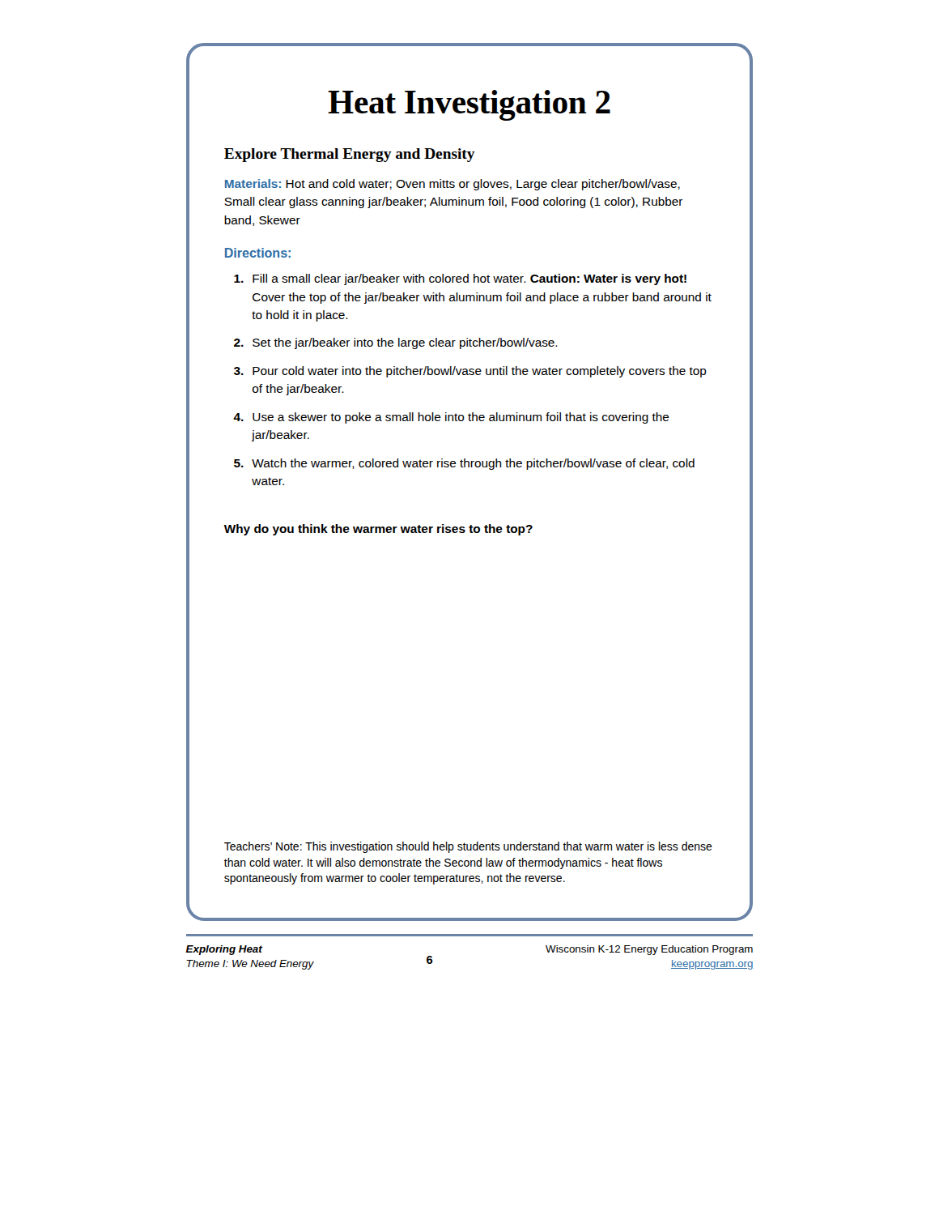Heat Investigation 2
Explore Thermal Energy and Density
Materials: Hot and cold water; Oven mitts or gloves, Large clear pitcher/bowl/vase, Small clear glass canning jar/beaker; Aluminum foil, Food coloring (1 color), Rubber band, Skewer
Directions:
Fill a small clear jar/beaker with colored hot water. Caution: Water is very hot! Cover the top of the jar/beaker with aluminum foil and place a rubber band around it to hold it in place.
Set the jar/beaker into the large clear pitcher/bowl/vase.
Pour cold water into the pitcher/bowl/vase until the water completely covers the top of the jar/beaker.
Use a skewer to poke a small hole into the aluminum foil that is covering the jar/beaker.
Watch the warmer, colored water rise through the pitcher/bowl/vase of clear, cold water.
Why do you think the warmer water rises to the top?
Teachers’ Note: This investigation should help students understand that warm water is less dense than cold water. It will also demonstrate the Second law of thermodynamics - heat flows spontaneously from warmer to cooler temperatures, not the reverse.
Exploring Heat
Theme I: We Need Energy
6
Wisconsin K-12 Energy Education Program
keepprogram.org